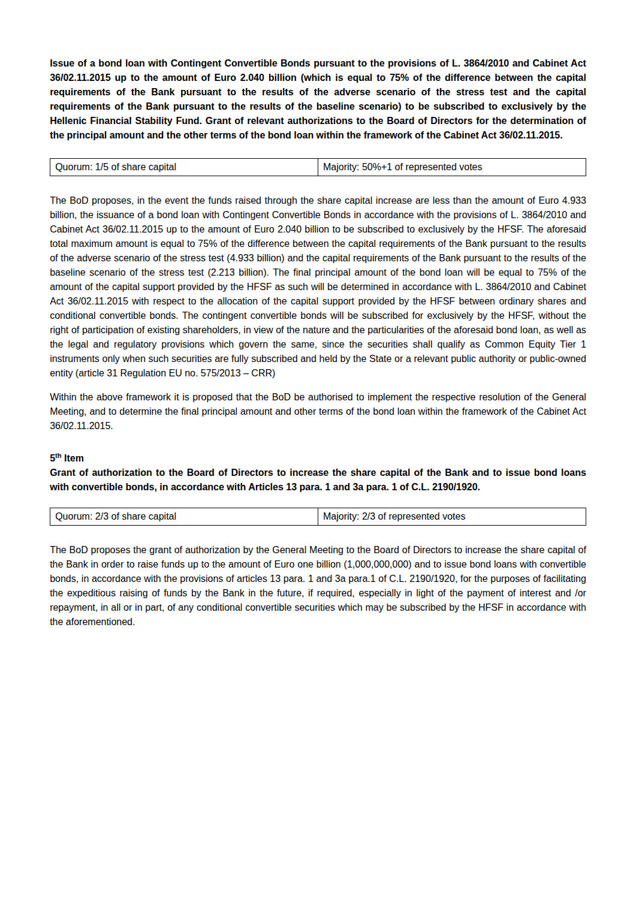Issue of a bond loan with Contingent Convertible Bonds pursuant to the provisions of L. 3864/2010 and Cabinet Act 36/02.11.2015 up to the amount of Euro 2.040 billion (which is equal to 75% of the difference between the capital requirements of the Bank pursuant to the results of the adverse scenario of the stress test and the capital requirements of the Bank pursuant to the results of the baseline scenario) to be subscribed to exclusively by the Hellenic Financial Stability Fund. Grant of relevant authorizations to the Board of Directors for the determination of the principal amount and the other terms of the bond loan within the framework of the Cabinet Act 36/02.11.2015.
| Quorum: 1/5 of share capital | Majority: 50%+1 of represented votes |
The BoD proposes, in the event the funds raised through the share capital increase are less than the amount of Euro 4.933 billion, the issuance of a bond loan with Contingent Convertible Bonds in accordance with the provisions of L. 3864/2010 and Cabinet Act 36/02.11.2015 up to the amount of Euro 2.040 billion to be subscribed to exclusively by the HFSF. The aforesaid total maximum amount is equal to 75% of the difference between the capital requirements of the Bank pursuant to the results of the adverse scenario of the stress test (4.933 billion) and the capital requirements of the Bank pursuant to the results of the baseline scenario of the stress test (2.213 billion). The final principal amount of the bond loan will be equal to 75% of the amount of the capital support provided by the HFSF as such will be determined in accordance with L. 3864/2010 and Cabinet Act 36/02.11.2015 with respect to the allocation of the capital support provided by the HFSF between ordinary shares and conditional convertible bonds. The contingent convertible bonds will be subscribed for exclusively by the HFSF, without the right of participation of existing shareholders, in view of the nature and the particularities of the aforesaid bond loan, as well as the legal and regulatory provisions which govern the same, since the securities shall qualify as Common Equity Tier 1 instruments only when such securities are fully subscribed and held by the State or a relevant public authority or public-owned entity (article 31 Regulation EU no. 575/2013 – CRR)
Within the above framework it is proposed that the BoD be authorised to implement the respective resolution of the General Meeting, and to determine the final principal amount and other terms of the bond loan within the framework of the Cabinet Act 36/02.11.2015.
5th Item
Grant of authorization to the Board of Directors to increase the share capital of the Bank and to issue bond loans with convertible bonds, in accordance with Articles 13 para. 1 and 3a para. 1 of C.L. 2190/1920.
| Quorum: 2/3 of share capital | Majority: 2/3 of represented votes |
The BoD proposes the grant of authorization by the General Meeting to the Board of Directors to increase the share capital of the Bank in order to raise funds up to the amount of Euro one billion (1,000,000,000) and to issue bond loans with convertible bonds, in accordance with the provisions of articles 13 para. 1 and 3a para.1 of C.L. 2190/1920, for the purposes of facilitating the expeditious raising of funds by the Bank in the future, if required, especially in light of the payment of interest and /or repayment, in all or in part, of any conditional convertible securities which may be subscribed by the HFSF in accordance with the aforementioned.